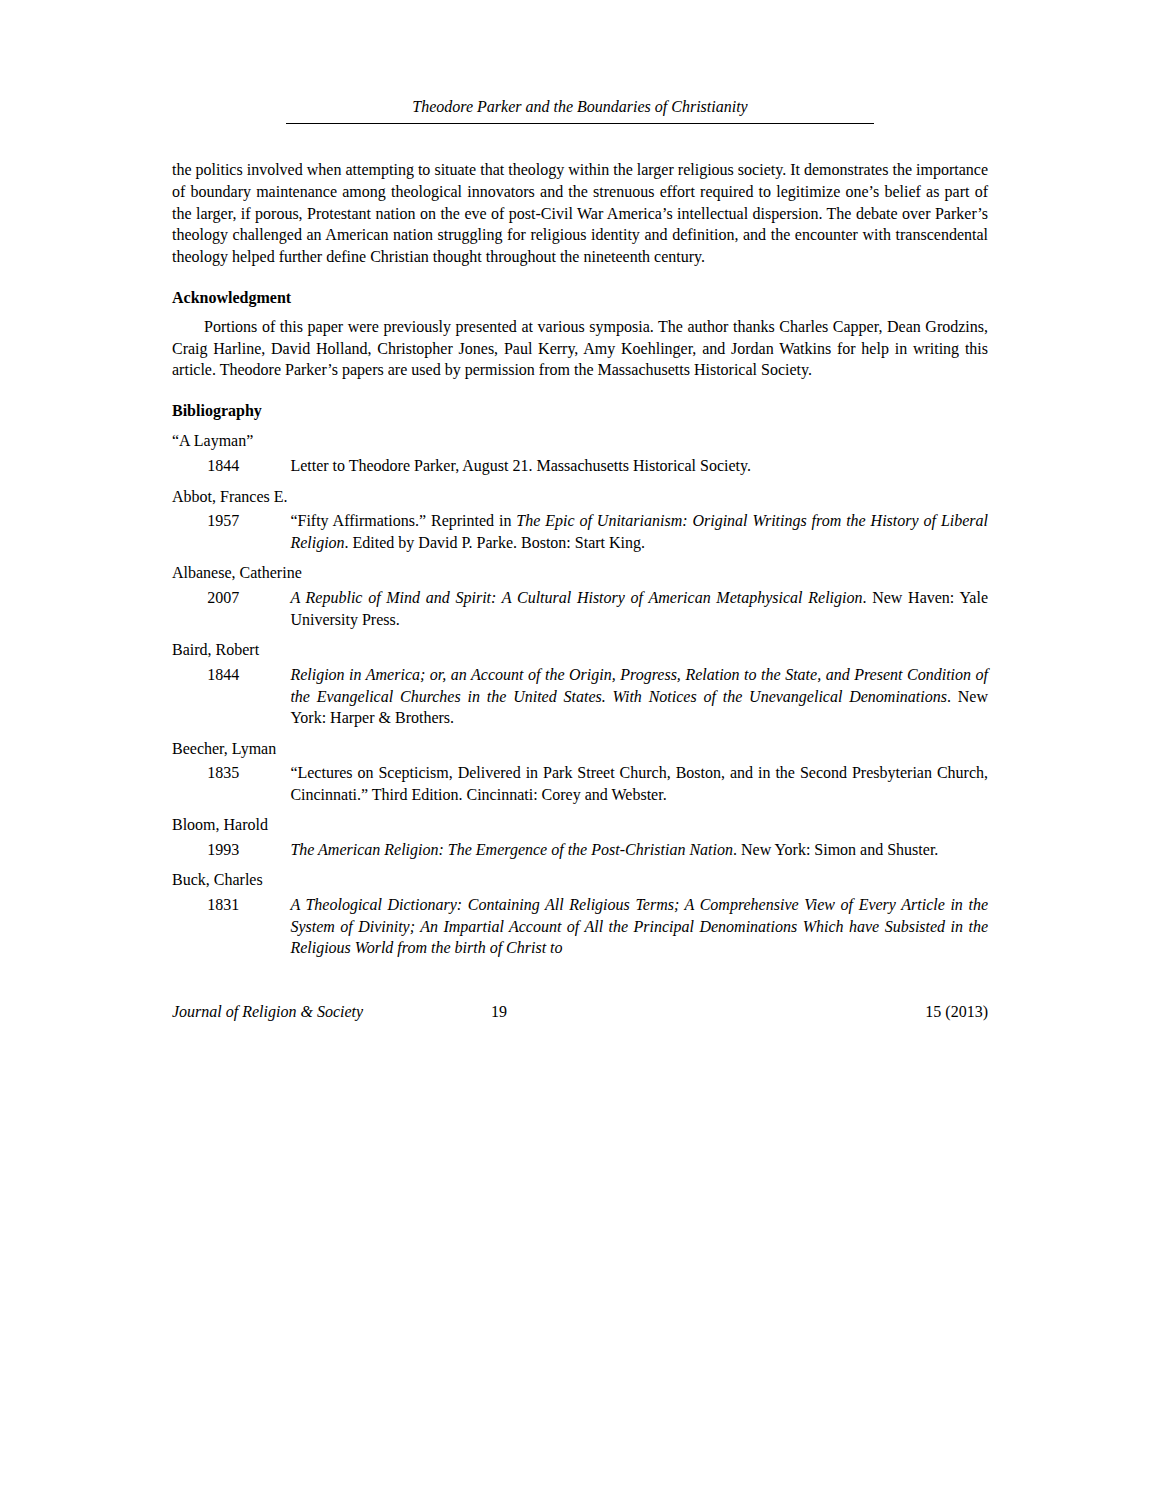Theodore Parker and the Boundaries of Christianity
the politics involved when attempting to situate that theology within the larger religious society. It demonstrates the importance of boundary maintenance among theological innovators and the strenuous effort required to legitimize one’s belief as part of the larger, if porous, Protestant nation on the eve of post-Civil War America’s intellectual dispersion. The debate over Parker’s theology challenged an American nation struggling for religious identity and definition, and the encounter with transcendental theology helped further define Christian thought throughout the nineteenth century.
Acknowledgment
Portions of this paper were previously presented at various symposia. The author thanks Charles Capper, Dean Grodzins, Craig Harline, David Holland, Christopher Jones, Paul Kerry, Amy Koehlinger, and Jordan Watkins for help in writing this article. Theodore Parker’s papers are used by permission from the Massachusetts Historical Society.
Bibliography
“A Layman”
1844 Letter to Theodore Parker, August 21. Massachusetts Historical Society.
Abbot, Frances E.
1957 “Fifty Affirmations.” Reprinted in The Epic of Unitarianism: Original Writings from the History of Liberal Religion. Edited by David P. Parke. Boston: Start King.
Albanese, Catherine
2007 A Republic of Mind and Spirit: A Cultural History of American Metaphysical Religion. New Haven: Yale University Press.
Baird, Robert
1844 Religion in America; or, an Account of the Origin, Progress, Relation to the State, and Present Condition of the Evangelical Churches in the United States. With Notices of the Unevangelical Denominations. New York: Harper & Brothers.
Beecher, Lyman
1835 “Lectures on Scepticism, Delivered in Park Street Church, Boston, and in the Second Presbyterian Church, Cincinnati.” Third Edition. Cincinnati: Corey and Webster.
Bloom, Harold
1993 The American Religion: The Emergence of the Post-Christian Nation. New York: Simon and Shuster.
Buck, Charles
1831 A Theological Dictionary: Containing All Religious Terms; A Comprehensive View of Every Article in the System of Divinity; An Impartial Account of All the Principal Denominations Which have Subsisted in the Religious World from the birth of Christ to
Journal of Religion & Society 19 15 (2013)